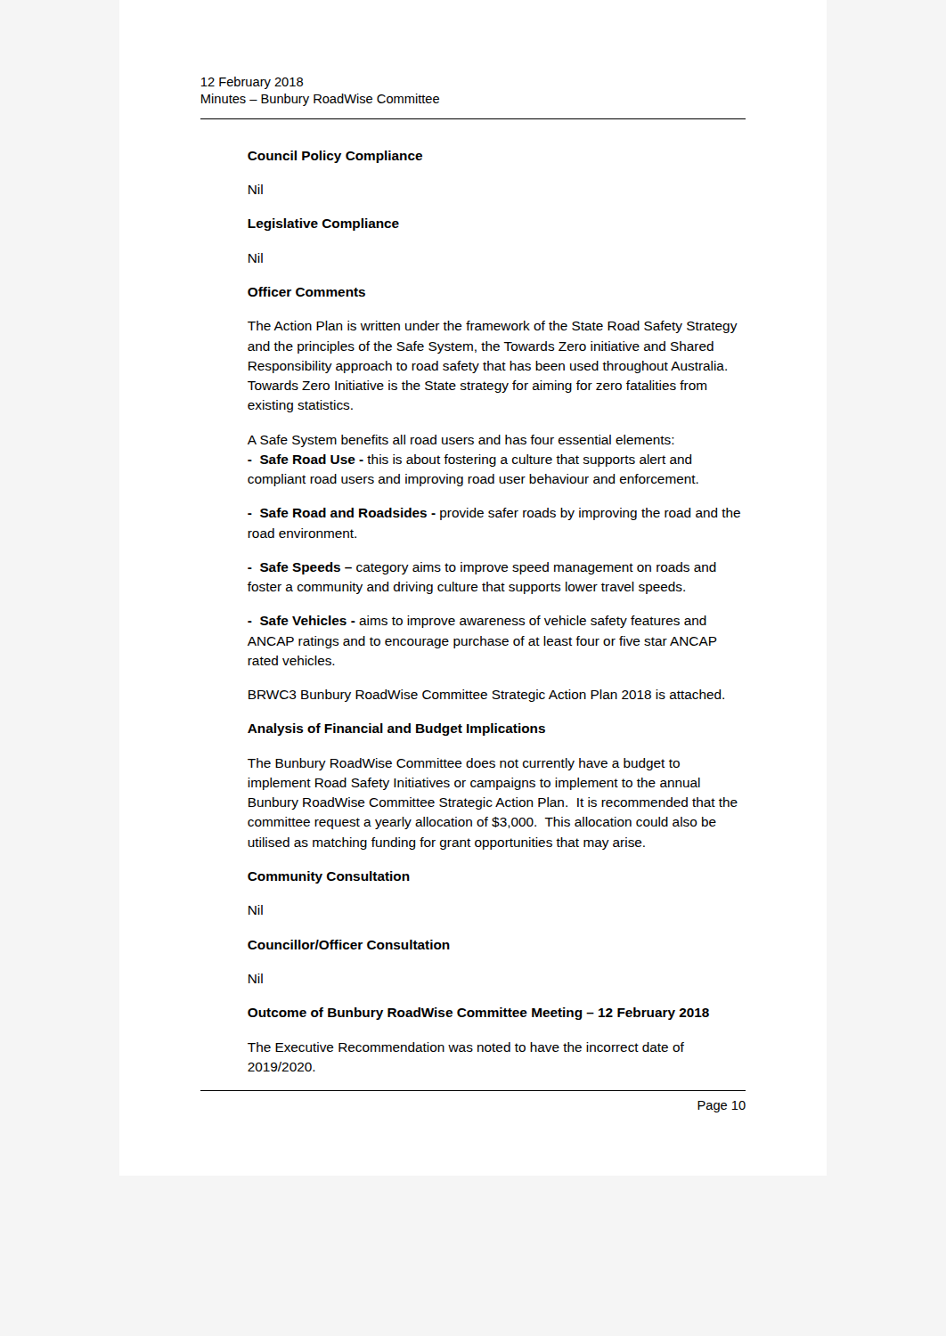12 February 2018
Minutes – Bunbury RoadWise Committee
Council Policy Compliance
Nil
Legislative Compliance
Nil
Officer Comments
The Action Plan is written under the framework of the State Road Safety Strategy and the principles of the Safe System, the Towards Zero initiative and Shared Responsibility approach to road safety that has been used throughout Australia. Towards Zero Initiative is the State strategy for aiming for zero fatalities from existing statistics.
A Safe System benefits all road users and has four essential elements:
- Safe Road Use - this is about fostering a culture that supports alert and compliant road users and improving road user behaviour and enforcement.
- Safe Road and Roadsides - provide safer roads by improving the road and the road environment.
- Safe Speeds – category aims to improve speed management on roads and foster a community and driving culture that supports lower travel speeds.
- Safe Vehicles - aims to improve awareness of vehicle safety features and ANCAP ratings and to encourage purchase of at least four or five star ANCAP rated vehicles.
BRWC3 Bunbury RoadWise Committee Strategic Action Plan 2018 is attached.
Analysis of Financial and Budget Implications
The Bunbury RoadWise Committee does not currently have a budget to implement Road Safety Initiatives or campaigns to implement to the annual Bunbury RoadWise Committee Strategic Action Plan. It is recommended that the committee request a yearly allocation of $3,000. This allocation could also be utilised as matching funding for grant opportunities that may arise.
Community Consultation
Nil
Councillor/Officer Consultation
Nil
Outcome of Bunbury RoadWise Committee Meeting – 12 February 2018
The Executive Recommendation was noted to have the incorrect date of 2019/2020.
Page 10